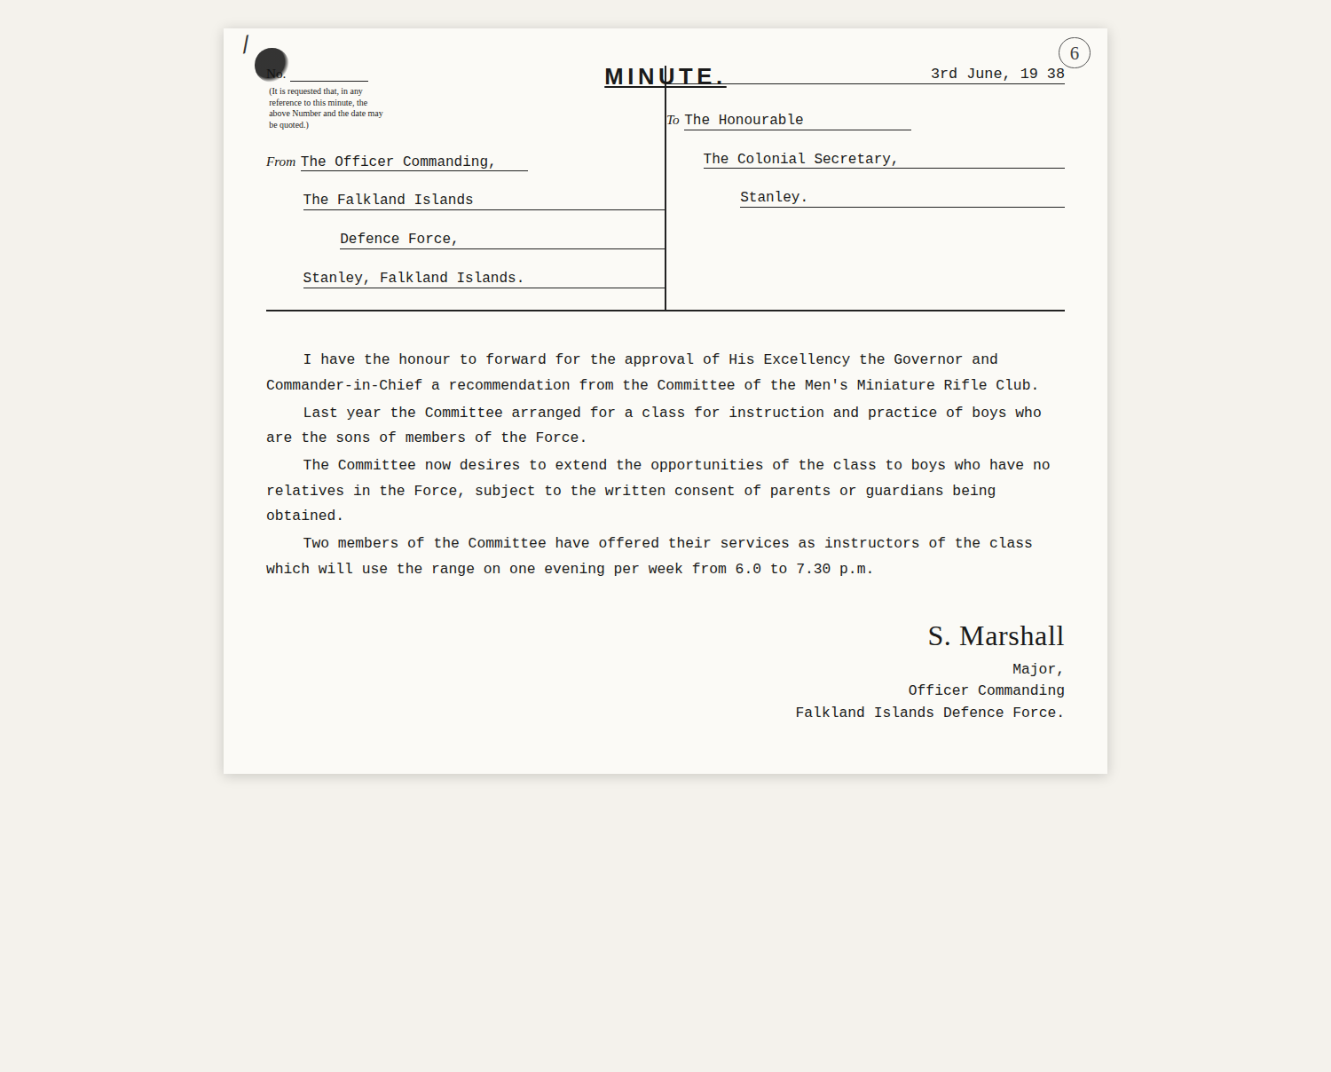/
6
MINUTE.
| No. (It is requested that, in any reference to this minute, the above Number and the date may be quoted.) From The Officer Commanding, The Falkland Islands Defence Force, Stanley, Falkland Islands. | 3rd June, 19 38 To The Honourable The Colonial Secretary, Stanley. |
I have the honour to forward for the approval of His Excellency the Governor and Commander-in-Chief a recommendation from the Committee of the Men's Miniature Rifle Club.
Last year the Committee arranged for a class for instruction and practice of boys who are the sons of members of the Force.
The Committee now desires to extend the opportunities of the class to boys who have no relatives in the Force, subject to the written consent of parents or guardians being obtained.
Two members of the Committee have offered their services as instructors of the class which will use the range on one evening per week from 6.0 to 7.30 p.m.
S. Marshall
Major,
Officer Commanding
Falkland Islands Defence Force.